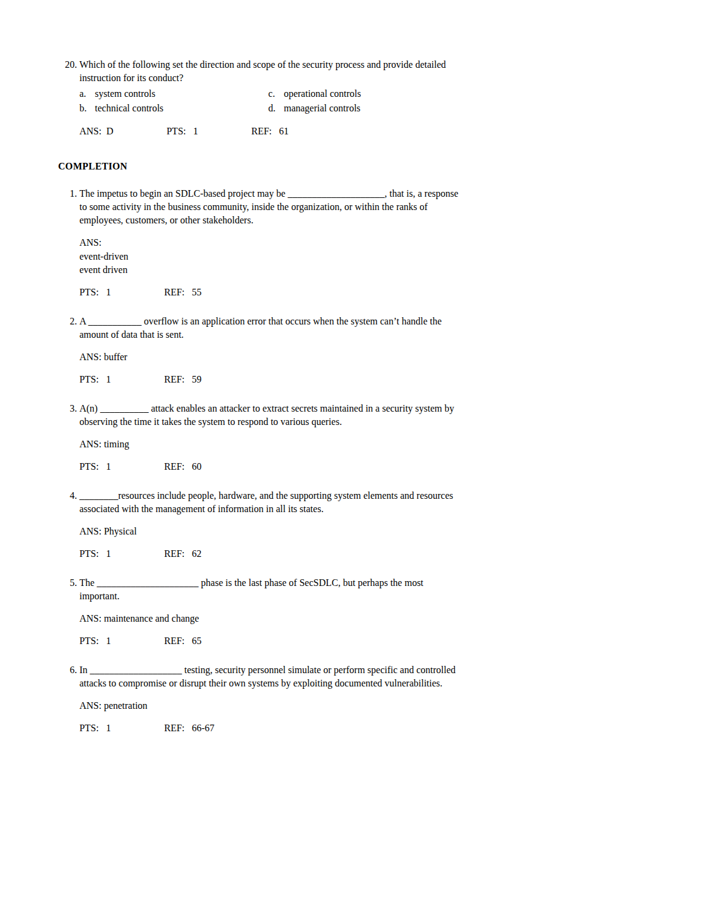Which of the following set the direction and scope of the security process and provide detailed instruction for its conduct?
| a. | system controls | c. | operational controls |
| b. | technical controls | d. | managerial controls |
ANS: D PTS: 1 REF: 61
COMPLETION
The impetus to begin an SDLC-based project may be ____________________, that is, a response to some activity in the business community, inside the organization, or within the ranks of employees, customers, or other stakeholders.
ANS:
event-driven
event driven
PTS: 1 REF: 55
A ___________ overflow is an application error that occurs when the system can’t handle the amount of data that is sent.
ANS: buffer
PTS: 1 REF: 59
A(n) __________ attack enables an attacker to extract secrets maintained in a security system by observing the time it takes the system to respond to various queries.
ANS: timing
PTS: 1 REF: 60
________resources include people, hardware, and the supporting system elements and resources associated with the management of information in all its states.
ANS: Physical
PTS: 1 REF: 62
The _____________________ phase is the last phase of SecSDLC, but perhaps the most important.
ANS: maintenance and change
PTS: 1 REF: 65
In ___________________ testing, security personnel simulate or perform specific and controlled attacks to compromise or disrupt their own systems by exploiting documented vulnerabilities.
ANS: penetration
PTS: 1 REF: 66-67